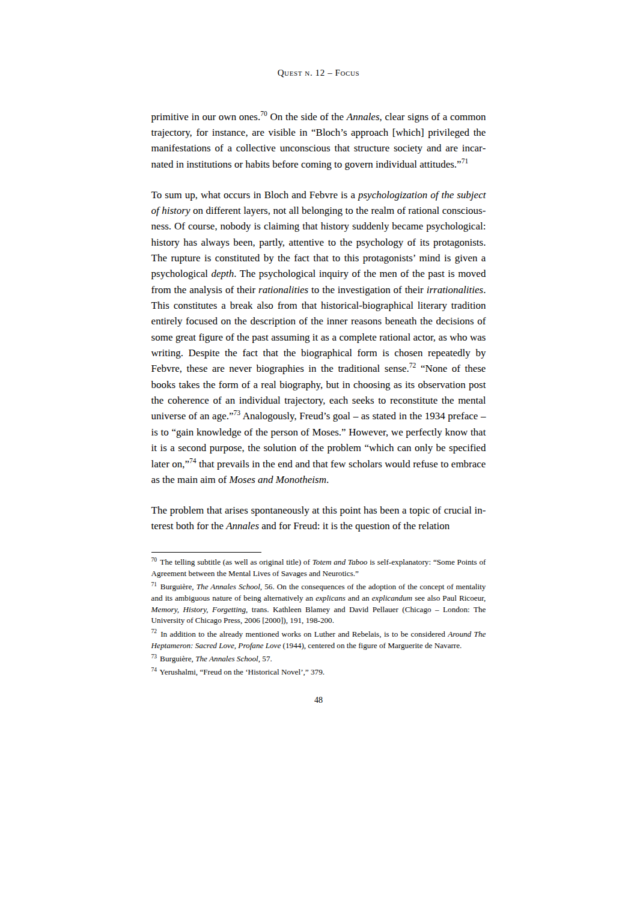Quest n. 12 – Focus
primitive in our own ones.70 On the side of the Annales, clear signs of a common trajectory, for instance, are visible in “Bloch’s approach [which] privileged the manifestations of a collective unconscious that structure society and are incarnated in institutions or habits before coming to govern individual attitudes.”71
To sum up, what occurs in Bloch and Febvre is a psychologization of the subject of history on different layers, not all belonging to the realm of rational consciousness. Of course, nobody is claiming that history suddenly became psychological: history has always been, partly, attentive to the psychology of its protagonists. The rupture is constituted by the fact that to this protagonists’ mind is given a psychological depth. The psychological inquiry of the men of the past is moved from the analysis of their rationalities to the investigation of their irrationalities. This constitutes a break also from that historical-biographical literary tradition entirely focused on the description of the inner reasons beneath the decisions of some great figure of the past assuming it as a complete rational actor, as who was writing. Despite the fact that the biographical form is chosen repeatedly by Febvre, these are never biographies in the traditional sense.72 “None of these books takes the form of a real biography, but in choosing as its observation post the coherence of an individual trajectory, each seeks to reconstitute the mental universe of an age.”73 Analogously, Freud’s goal – as stated in the 1934 preface – is to “gain knowledge of the person of Moses.” However, we perfectly know that it is a second purpose, the solution of the problem “which can only be specified later on,”74 that prevails in the end and that few scholars would refuse to embrace as the main aim of Moses and Monotheism.
The problem that arises spontaneously at this point has been a topic of crucial interest both for the Annales and for Freud: it is the question of the relation
70 The telling subtitle (as well as original title) of Totem and Taboo is self-explanatory: “Some Points of Agreement between the Mental Lives of Savages and Neurotics.”
71 Burguière, The Annales School, 56. On the consequences of the adoption of the concept of mentality and its ambiguous nature of being alternatively an explicans and an explicandum see also Paul Ricoeur, Memory, History, Forgetting, trans. Kathleen Blamey and David Pellauer (Chicago – London: The University of Chicago Press, 2006 [2000]), 191, 198-200.
72 In addition to the already mentioned works on Luther and Rebelais, is to be considered Around The Heptameron: Sacred Love, Profane Love (1944), centered on the figure of Marguerite de Navarre.
73 Burguière, The Annales School, 57.
74 Yerushalmi, “Freud on the ‘Historical Novel’,” 379.
48